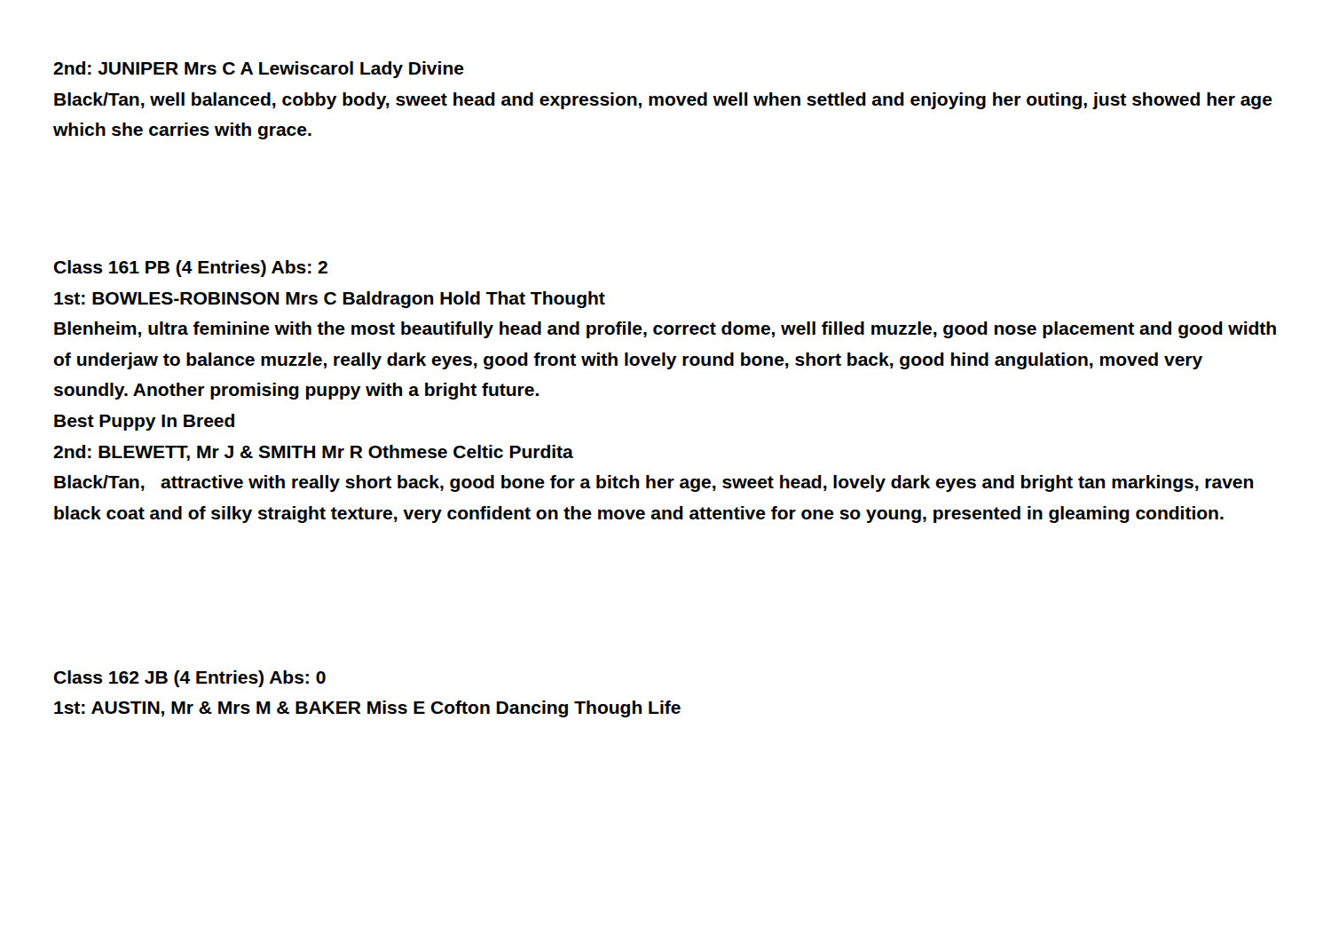2nd: JUNIPER Mrs C A Lewiscarol Lady Divine
Black/Tan, well balanced, cobby body, sweet head and expression, moved well when settled and enjoying her outing, just showed her age which she carries with grace.
Class 161 PB (4 Entries) Abs: 2
1st: BOWLES-ROBINSON Mrs C Baldragon Hold That Thought
Blenheim, ultra feminine with the most beautifully head and profile, correct dome, well filled muzzle, good nose placement and good width of underjaw to balance muzzle, really dark eyes, good front with lovely round bone, short back, good hind angulation, moved very soundly. Another promising puppy with a bright future.
Best Puppy In Breed
2nd: BLEWETT, Mr J & SMITH Mr R Othmese Celtic Purdita
Black/Tan, attractive with really short back, good bone for a bitch her age, sweet head, lovely dark eyes and bright tan markings, raven black coat and of silky straight texture, very confident on the move and attentive for one so young, presented in gleaming condition.
Class 162 JB (4 Entries) Abs: 0
1st: AUSTIN, Mr & Mrs M & BAKER Miss E Cofton Dancing Though Life